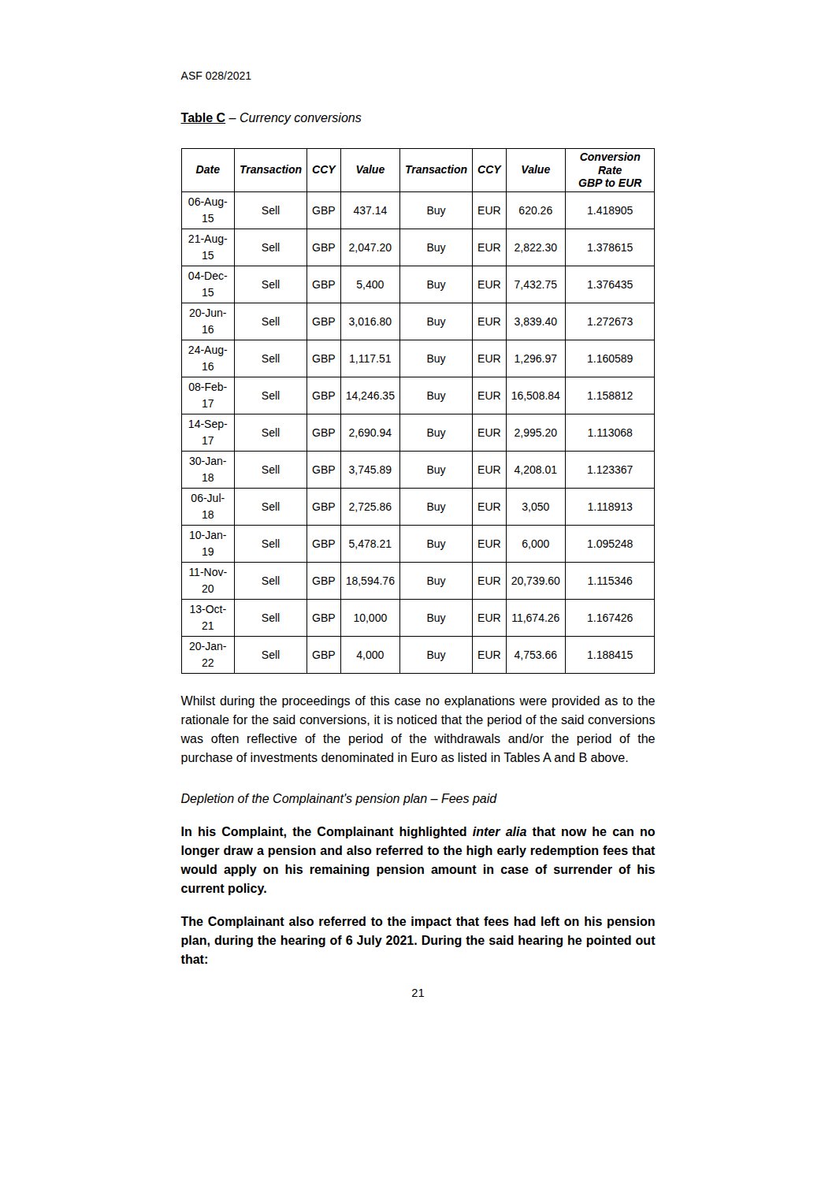ASF 028/2021
Table C – Currency conversions
| Date | Transaction | CCY | Value | Transaction | CCY | Value | Conversion Rate GBP to EUR |
| --- | --- | --- | --- | --- | --- | --- | --- |
| 06-Aug-15 | Sell | GBP | 437.14 | Buy | EUR | 620.26 | 1.418905 |
| 21-Aug-15 | Sell | GBP | 2,047.20 | Buy | EUR | 2,822.30 | 1.378615 |
| 04-Dec-15 | Sell | GBP | 5,400 | Buy | EUR | 7,432.75 | 1.376435 |
| 20-Jun-16 | Sell | GBP | 3,016.80 | Buy | EUR | 3,839.40 | 1.272673 |
| 24-Aug-16 | Sell | GBP | 1,117.51 | Buy | EUR | 1,296.97 | 1.160589 |
| 08-Feb-17 | Sell | GBP | 14,246.35 | Buy | EUR | 16,508.84 | 1.158812 |
| 14-Sep-17 | Sell | GBP | 2,690.94 | Buy | EUR | 2,995.20 | 1.113068 |
| 30-Jan-18 | Sell | GBP | 3,745.89 | Buy | EUR | 4,208.01 | 1.123367 |
| 06-Jul-18 | Sell | GBP | 2,725.86 | Buy | EUR | 3,050 | 1.118913 |
| 10-Jan-19 | Sell | GBP | 5,478.21 | Buy | EUR | 6,000 | 1.095248 |
| 11-Nov-20 | Sell | GBP | 18,594.76 | Buy | EUR | 20,739.60 | 1.115346 |
| 13-Oct-21 | Sell | GBP | 10,000 | Buy | EUR | 11,674.26 | 1.167426 |
| 20-Jan-22 | Sell | GBP | 4,000 | Buy | EUR | 4,753.66 | 1.188415 |
Whilst during the proceedings of this case no explanations were provided as to the rationale for the said conversions, it is noticed that the period of the said conversions was often reflective of the period of the withdrawals and/or the period of the purchase of investments denominated in Euro as listed in Tables A and B above.
Depletion of the Complainant's pension plan – Fees paid
In his Complaint, the Complainant highlighted inter alia that now he can no longer draw a pension and also referred to the high early redemption fees that would apply on his remaining pension amount in case of surrender of his current policy.
The Complainant also referred to the impact that fees had left on his pension plan, during the hearing of 6 July 2021. During the said hearing he pointed out that:
21